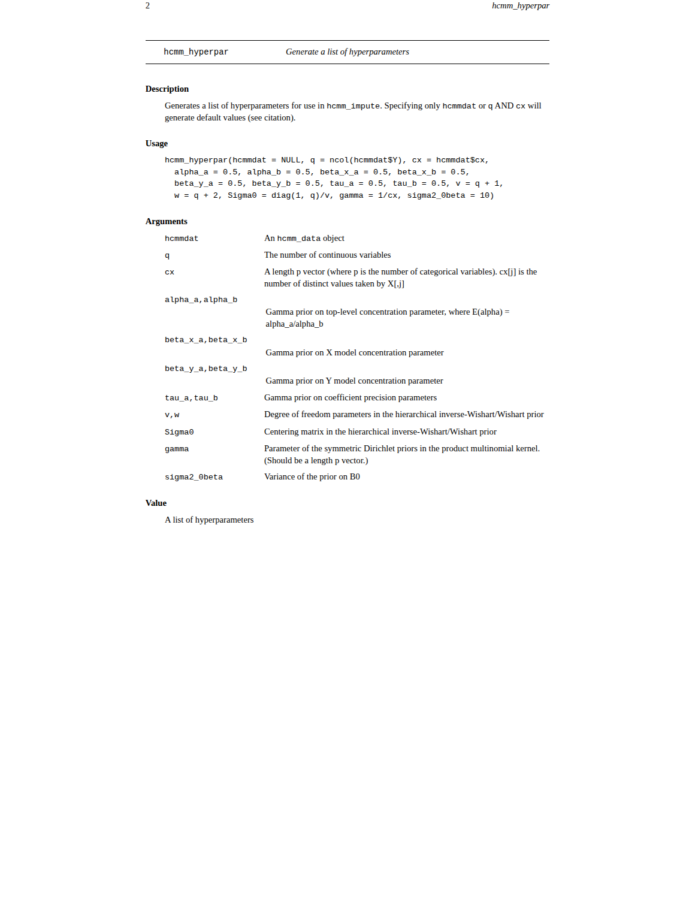2 hcmm_hyperpar
| hcmm_hyperpar | Generate a list of hyperparameters | |
Description
Generates a list of hyperparameters for use in hcmm_impute. Specifying only hcmmdat or q AND cx will generate default values (see citation).
Usage
hcmm_hyperpar(hcmmdat = NULL, q = ncol(hcmmdat$Y), cx = hcmmdat$cx,
  alpha_a = 0.5, alpha_b = 0.5, beta_x_a = 0.5, beta_x_b = 0.5,
  beta_y_a = 0.5, beta_y_b = 0.5, tau_a = 0.5, tau_b = 0.5, v = q + 1,
  w = q + 2, Sigma0 = diag(1, q)/v, gamma = 1/cx, sigma2_0beta = 10)
Arguments
hcmmdat
An hcmm_data object
q
The number of continuous variables
cx
A length p vector (where p is the number of categorical variables). cx[j] is the number of distinct values taken by X[,j]
alpha_a,alpha_b
Gamma prior on top-level concentration parameter, where E(alpha) = alpha_a/alpha_b
beta_x_a,beta_x_b
Gamma prior on X model concentration parameter
beta_y_a,beta_y_b
Gamma prior on Y model concentration parameter
tau_a,tau_b
Gamma prior on coefficient precision parameters
v,w
Degree of freedom parameters in the hierarchical inverse-Wishart/Wishart prior
Sigma0
Centering matrix in the hierarchical inverse-Wishart/Wishart prior
gamma
Parameter of the symmetric Dirichlet priors in the product multinomial kernel. (Should be a length p vector.)
sigma2_0beta
Variance of the prior on B0
Value
A list of hyperparameters